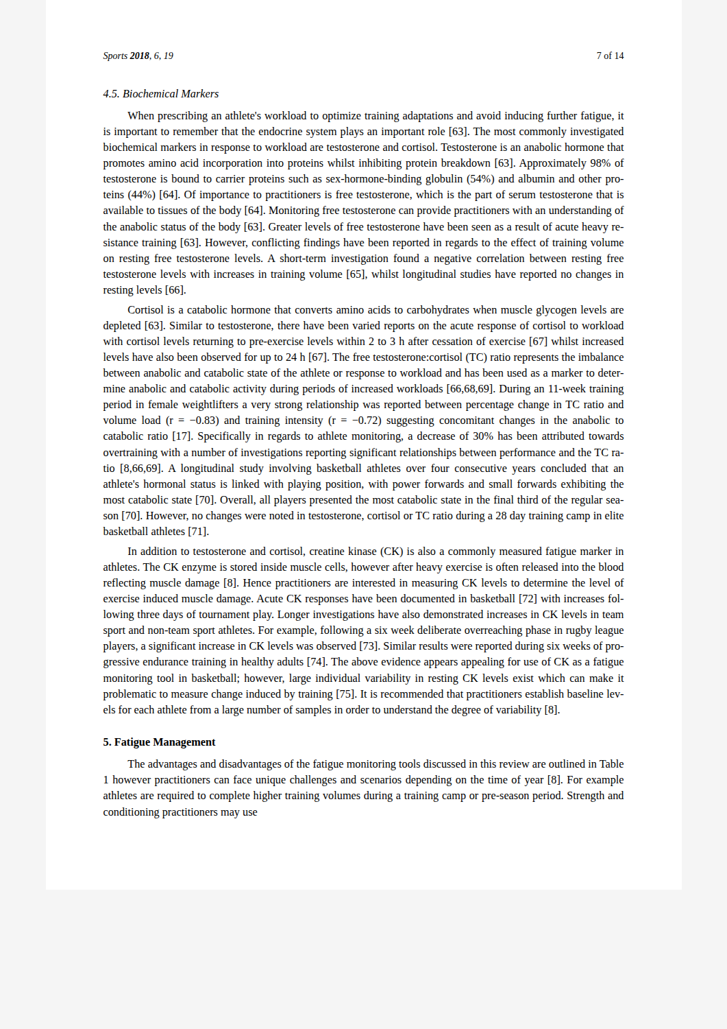Sports 2018, 6, 19 7 of 14
4.5. Biochemical Markers
When prescribing an athlete's workload to optimize training adaptations and avoid inducing further fatigue, it is important to remember that the endocrine system plays an important role [63]. The most commonly investigated biochemical markers in response to workload are testosterone and cortisol. Testosterone is an anabolic hormone that promotes amino acid incorporation into proteins whilst inhibiting protein breakdown [63]. Approximately 98% of testosterone is bound to carrier proteins such as sex-hormone-binding globulin (54%) and albumin and other proteins (44%) [64]. Of importance to practitioners is free testosterone, which is the part of serum testosterone that is available to tissues of the body [64]. Monitoring free testosterone can provide practitioners with an understanding of the anabolic status of the body [63]. Greater levels of free testosterone have been seen as a result of acute heavy resistance training [63]. However, conflicting findings have been reported in regards to the effect of training volume on resting free testosterone levels. A short-term investigation found a negative correlation between resting free testosterone levels with increases in training volume [65], whilst longitudinal studies have reported no changes in resting levels [66].
Cortisol is a catabolic hormone that converts amino acids to carbohydrates when muscle glycogen levels are depleted [63]. Similar to testosterone, there have been varied reports on the acute response of cortisol to workload with cortisol levels returning to pre-exercise levels within 2 to 3 h after cessation of exercise [67] whilst increased levels have also been observed for up to 24 h [67]. The free testosterone:cortisol (TC) ratio represents the imbalance between anabolic and catabolic state of the athlete or response to workload and has been used as a marker to determine anabolic and catabolic activity during periods of increased workloads [66,68,69]. During an 11-week training period in female weightlifters a very strong relationship was reported between percentage change in TC ratio and volume load (r = −0.83) and training intensity (r = −0.72) suggesting concomitant changes in the anabolic to catabolic ratio [17]. Specifically in regards to athlete monitoring, a decrease of 30% has been attributed towards overtraining with a number of investigations reporting significant relationships between performance and the TC ratio [8,66,69]. A longitudinal study involving basketball athletes over four consecutive years concluded that an athlete's hormonal status is linked with playing position, with power forwards and small forwards exhibiting the most catabolic state [70]. Overall, all players presented the most catabolic state in the final third of the regular season [70]. However, no changes were noted in testosterone, cortisol or TC ratio during a 28 day training camp in elite basketball athletes [71].
In addition to testosterone and cortisol, creatine kinase (CK) is also a commonly measured fatigue marker in athletes. The CK enzyme is stored inside muscle cells, however after heavy exercise is often released into the blood reflecting muscle damage [8]. Hence practitioners are interested in measuring CK levels to determine the level of exercise induced muscle damage. Acute CK responses have been documented in basketball [72] with increases following three days of tournament play. Longer investigations have also demonstrated increases in CK levels in team sport and non-team sport athletes. For example, following a six week deliberate overreaching phase in rugby league players, a significant increase in CK levels was observed [73]. Similar results were reported during six weeks of progressive endurance training in healthy adults [74]. The above evidence appears appealing for use of CK as a fatigue monitoring tool in basketball; however, large individual variability in resting CK levels exist which can make it problematic to measure change induced by training [75]. It is recommended that practitioners establish baseline levels for each athlete from a large number of samples in order to understand the degree of variability [8].
5. Fatigue Management
The advantages and disadvantages of the fatigue monitoring tools discussed in this review are outlined in Table 1 however practitioners can face unique challenges and scenarios depending on the time of year [8]. For example athletes are required to complete higher training volumes during a training camp or pre-season period. Strength and conditioning practitioners may use